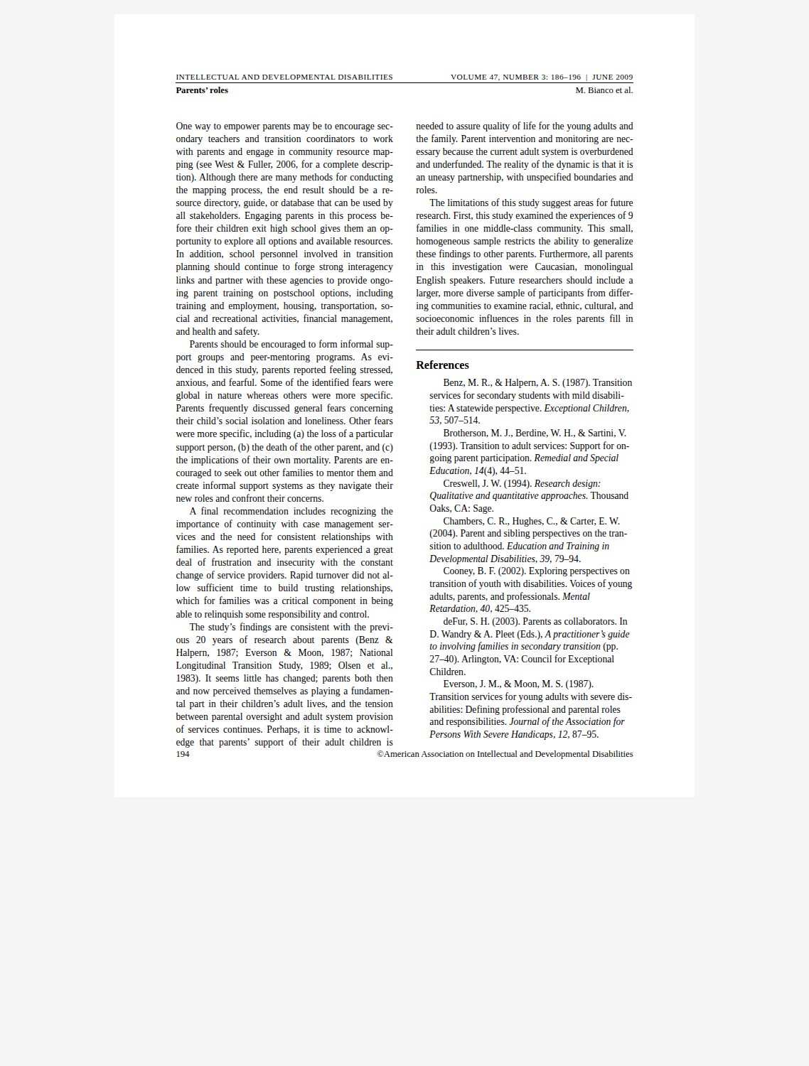Intellectual and Developmental Disabilities Volume 47, Number 3: 186–196 | June 2009
Parents’ roles M. Bianco et al.
One way to empower parents may be to encourage secondary teachers and transition coordinators to work with parents and engage in community resource mapping (see West & Fuller, 2006, for a complete description). Although there are many methods for conducting the mapping process, the end result should be a resource directory, guide, or database that can be used by all stakeholders. Engaging parents in this process before their children exit high school gives them an opportunity to explore all options and available resources. In addition, school personnel involved in transition planning should continue to forge strong interagency links and partner with these agencies to provide ongoing parent training on postschool options, including training and employment, housing, transportation, social and recreational activities, financial management, and health and safety.
Parents should be encouraged to form informal support groups and peer-mentoring programs. As evidenced in this study, parents reported feeling stressed, anxious, and fearful. Some of the identified fears were global in nature whereas others were more specific. Parents frequently discussed general fears concerning their child’s social isolation and loneliness. Other fears were more specific, including (a) the loss of a particular support person, (b) the death of the other parent, and (c) the implications of their own mortality. Parents are encouraged to seek out other families to mentor them and create informal support systems as they navigate their new roles and confront their concerns.
A final recommendation includes recognizing the importance of continuity with case management services and the need for consistent relationships with families. As reported here, parents experienced a great deal of frustration and insecurity with the constant change of service providers. Rapid turnover did not allow sufficient time to build trusting relationships, which for families was a critical component in being able to relinquish some responsibility and control.
The study’s findings are consistent with the previous 20 years of research about parents (Benz & Halpern, 1987; Everson & Moon, 1987; National Longitudinal Transition Study, 1989; Olsen et al., 1983). It seems little has changed; parents both then and now perceived themselves as playing a fundamental part in their children’s adult lives, and the tension between parental oversight and adult system provision of services continues. Perhaps, it is time to acknowledge that parents’ support of their adult children is needed to assure quality of life for the young adults and the family. Parent intervention and monitoring are necessary because the current adult system is overburdened and underfunded. The reality of the dynamic is that it is an uneasy partnership, with unspecified boundaries and roles.
The limitations of this study suggest areas for future research. First, this study examined the experiences of 9 families in one middle-class community. This small, homogeneous sample restricts the ability to generalize these findings to other parents. Furthermore, all parents in this investigation were Caucasian, monolingual English speakers. Future researchers should include a larger, more diverse sample of participants from differing communities to examine racial, ethnic, cultural, and socioeconomic influences in the roles parents fill in their adult children’s lives.
References
Benz, M. R., & Halpern, A. S. (1987). Transition services for secondary students with mild disabilities: A statewide perspective. Exceptional Children, 53, 507–514.
Brotherson, M. J., Berdine, W. H., & Sartini, V. (1993). Transition to adult services: Support for ongoing parent participation. Remedial and Special Education, 14(4), 44–51.
Creswell, J. W. (1994). Research design: Qualitative and quantitative approaches. Thousand Oaks, CA: Sage.
Chambers, C. R., Hughes, C., & Carter, E. W. (2004). Parent and sibling perspectives on the transition to adulthood. Education and Training in Developmental Disabilities, 39, 79–94.
Cooney, B. F. (2002). Exploring perspectives on transition of youth with disabilities. Voices of young adults, parents, and professionals. Mental Retardation, 40, 425–435.
deFur, S. H. (2003). Parents as collaborators. In D. Wandry & A. Pleet (Eds.), A practitioner’s guide to involving families in secondary transition (pp. 27–40). Arlington, VA: Council for Exceptional Children.
Everson, J. M., & Moon, M. S. (1987). Transition services for young adults with severe disabilities: Defining professional and parental roles and responsibilities. Journal of the Association for Persons With Severe Handicaps, 12, 87–95.
194 ©American Association on Intellectual and Developmental Disabilities